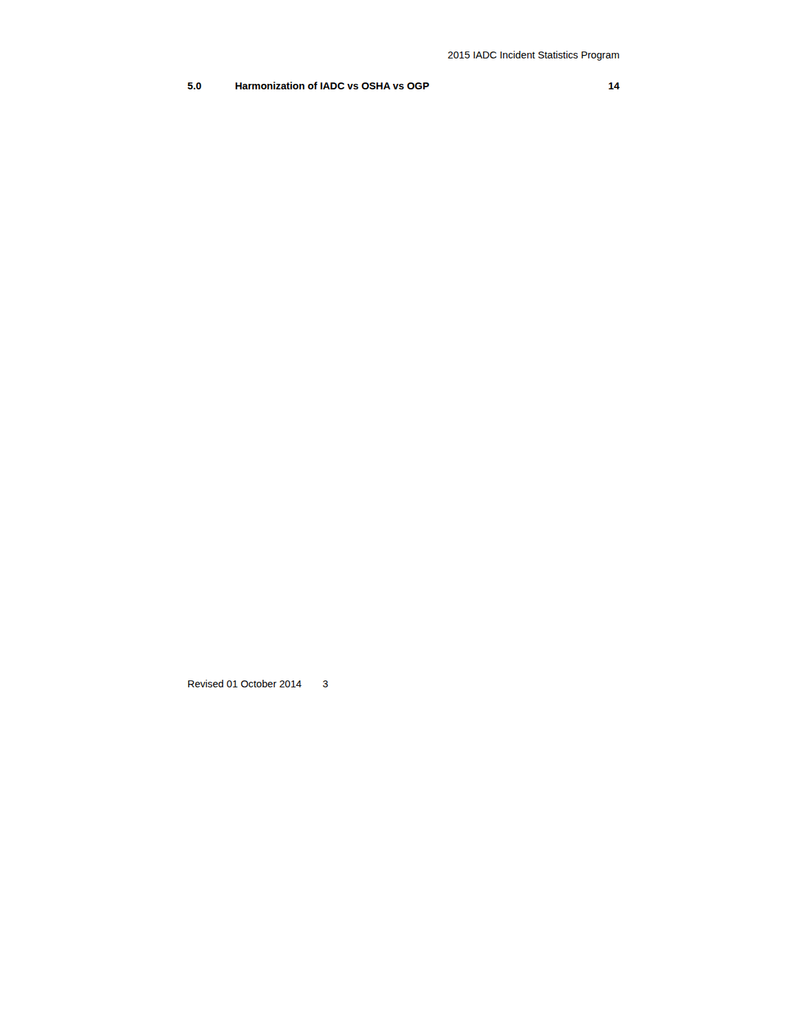2015 IADC Incident Statistics Program
5.0 Harmonization of IADC vs OSHA vs OGP 14
Revised 01 October 2014 3